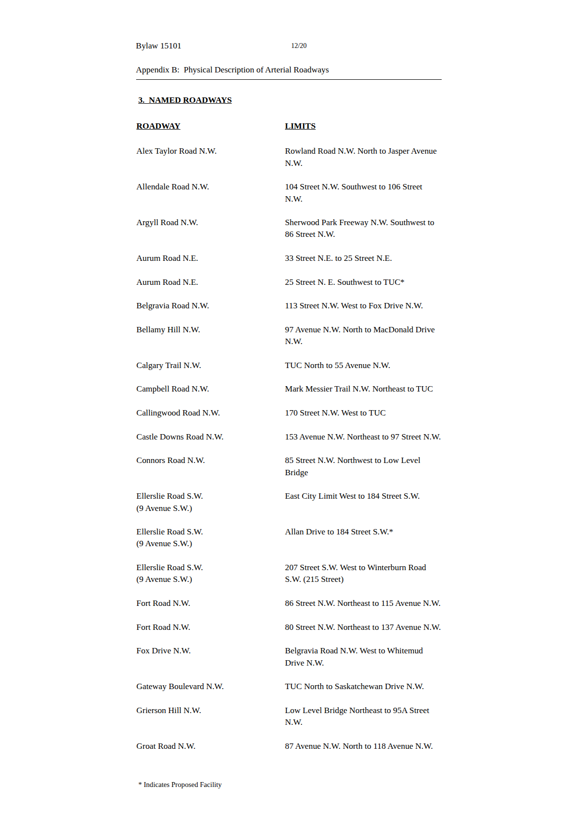Bylaw 15101 12/20
Appendix B: Physical Description of Arterial Roadways
3. NAMED ROADWAYS
| ROADWAY | LIMITS |
| --- | --- |
| Alex Taylor Road N.W. | Rowland Road N.W. North to Jasper Avenue N.W. |
| Allendale Road N.W. | 104 Street N.W. Southwest to 106 Street N.W. |
| Argyll Road N.W. | Sherwood Park Freeway N.W. Southwest to 86 Street N.W. |
| Aurum Road N.E. | 33 Street N.E. to 25 Street N.E. |
| Aurum Road N.E. | 25 Street N. E. Southwest to TUC* |
| Belgravia Road N.W. | 113 Street N.W. West to Fox Drive N.W. |
| Bellamy Hill N.W. | 97 Avenue N.W. North to MacDonald Drive N.W. |
| Calgary Trail N.W. | TUC North to 55 Avenue N.W. |
| Campbell Road N.W. | Mark Messier Trail N.W. Northeast to TUC |
| Callingwood Road N.W. | 170 Street N.W. West to TUC |
| Castle Downs Road N.W. | 153 Avenue N.W. Northeast to 97 Street N.W. |
| Connors Road N.W. | 85 Street N.W. Northwest to Low Level Bridge |
| Ellerslie Road S.W. (9 Avenue S.W.) | East City Limit West to 184 Street S.W. |
| Ellerslie Road S.W. (9 Avenue S.W.) | Allan Drive to 184 Street S.W.* |
| Ellerslie Road S.W. (9 Avenue S.W.) | 207 Street S.W. West to Winterburn Road S.W. (215 Street) |
| Fort Road N.W. | 86 Street N.W. Northeast to 115 Avenue N.W. |
| Fort Road N.W. | 80 Street N.W. Northeast to 137 Avenue N.W. |
| Fox Drive N.W. | Belgravia Road N.W. West to Whitemud Drive N.W. |
| Gateway Boulevard N.W. | TUC North to Saskatchewan Drive N.W. |
| Grierson Hill N.W. | Low Level Bridge Northeast to 95A Street N.W. |
| Groat Road N.W. | 87 Avenue N.W. North to 118 Avenue N.W. |
* Indicates Proposed Facility